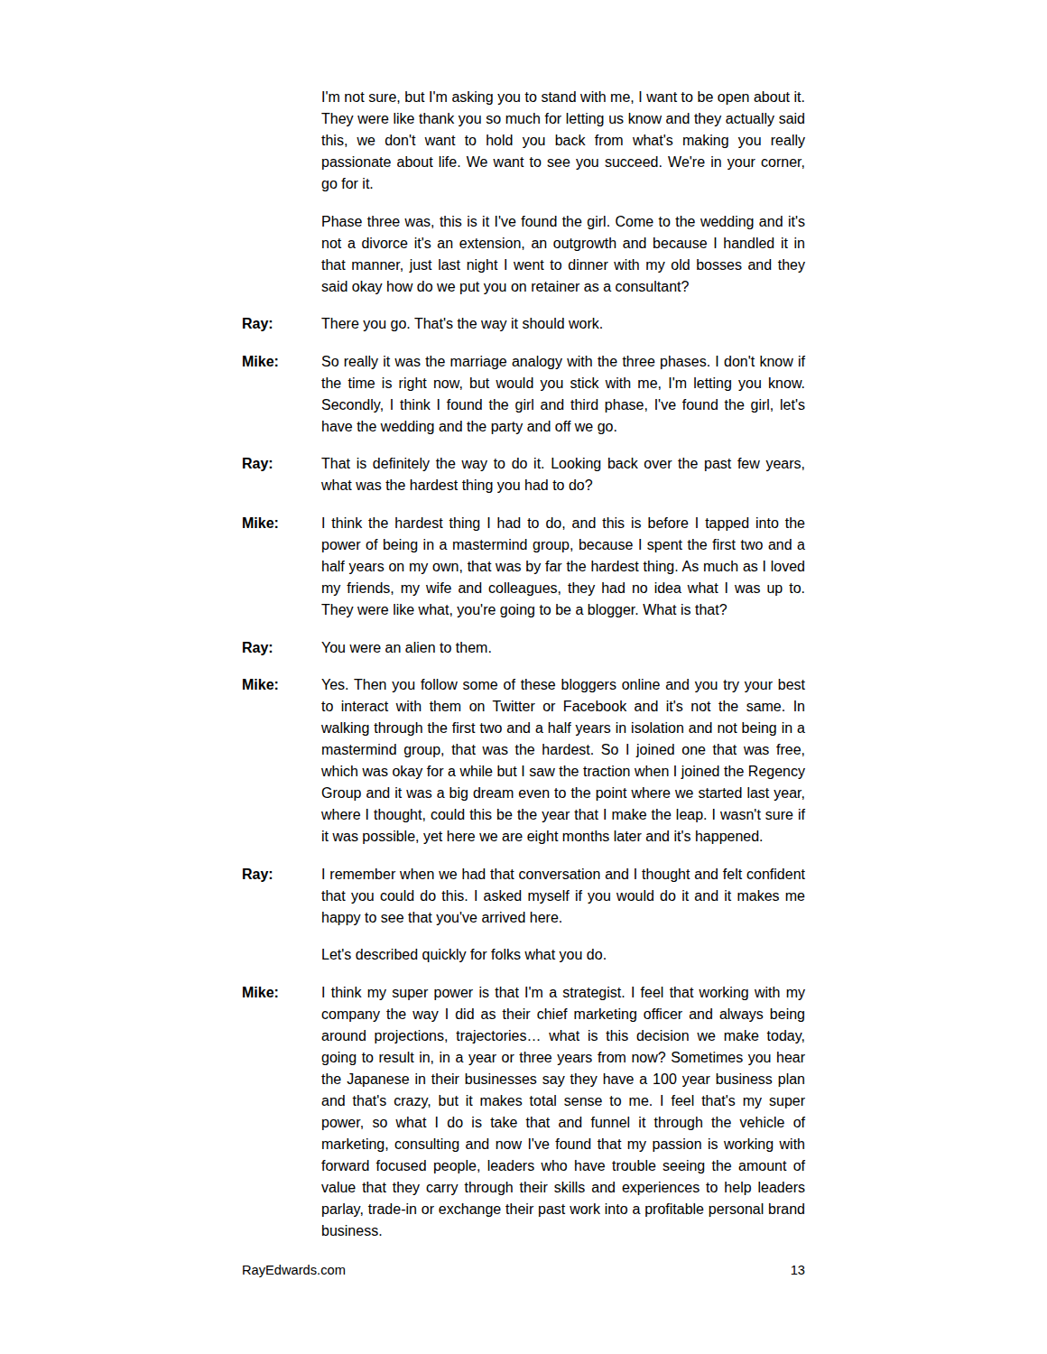| | I'm not sure, but I'm asking you to stand with me, I want to be open about it. They were like thank you so much for letting us know and they actually said this, we don't want to hold you back from what's making you really passionate about life. We want to see you succeed. We're in your corner, go for it. Phase three was, this is it I've found the girl. Come to the wedding and it's not a divorce it's an extension, an outgrowth and because I handled it in that manner, just last night I went to dinner with my old bosses and they said okay how do we put you on retainer as a consultant? |
| Ray: | There you go. That's the way it should work. |
| Mike: | So really it was the marriage analogy with the three phases. I don't know if the time is right now, but would you stick with me, I'm letting you know. Secondly, I think I found the girl and third phase, I've found the girl, let's have the wedding and the party and off we go. |
| Ray: | That is definitely the way to do it. Looking back over the past few years, what was the hardest thing you had to do? |
| Mike: | I think the hardest thing I had to do, and this is before I tapped into the power of being in a mastermind group, because I spent the first two and a half years on my own, that was by far the hardest thing. As much as I loved my friends, my wife and colleagues, they had no idea what I was up to. They were like what, you're going to be a blogger. What is that? |
| Ray: | You were an alien to them. |
| Mike: | Yes. Then you follow some of these bloggers online and you try your best to interact with them on Twitter or Facebook and it's not the same. In walking through the first two and a half years in isolation and not being in a mastermind group, that was the hardest. So I joined one that was free, which was okay for a while but I saw the traction when I joined the Regency Group and it was a big dream even to the point where we started last year, where I thought, could this be the year that I make the leap. I wasn't sure if it was possible, yet here we are eight months later and it's happened. |
| Ray: | I remember when we had that conversation and I thought and felt confident that you could do this. I asked myself if you would do it and it makes me happy to see that you've arrived here. Let's described quickly for folks what you do. |
| Mike: | I think my super power is that I'm a strategist. I feel that working with my company the way I did as their chief marketing officer and always being around projections, trajectories… what is this decision we make today, going to result in, in a year or three years from now? Sometimes you hear the Japanese in their businesses say they have a 100 year business plan and that's crazy, but it makes total sense to me. I feel that's my super power, so what I do is take that and funnel it through the vehicle of marketing, consulting and now I've found that my passion is working with forward focused people, leaders who have trouble seeing the amount of value that they carry through their skills and experiences to help leaders parlay, trade-in or exchange their past work into a profitable personal brand business. |
RayEdwards.com
13